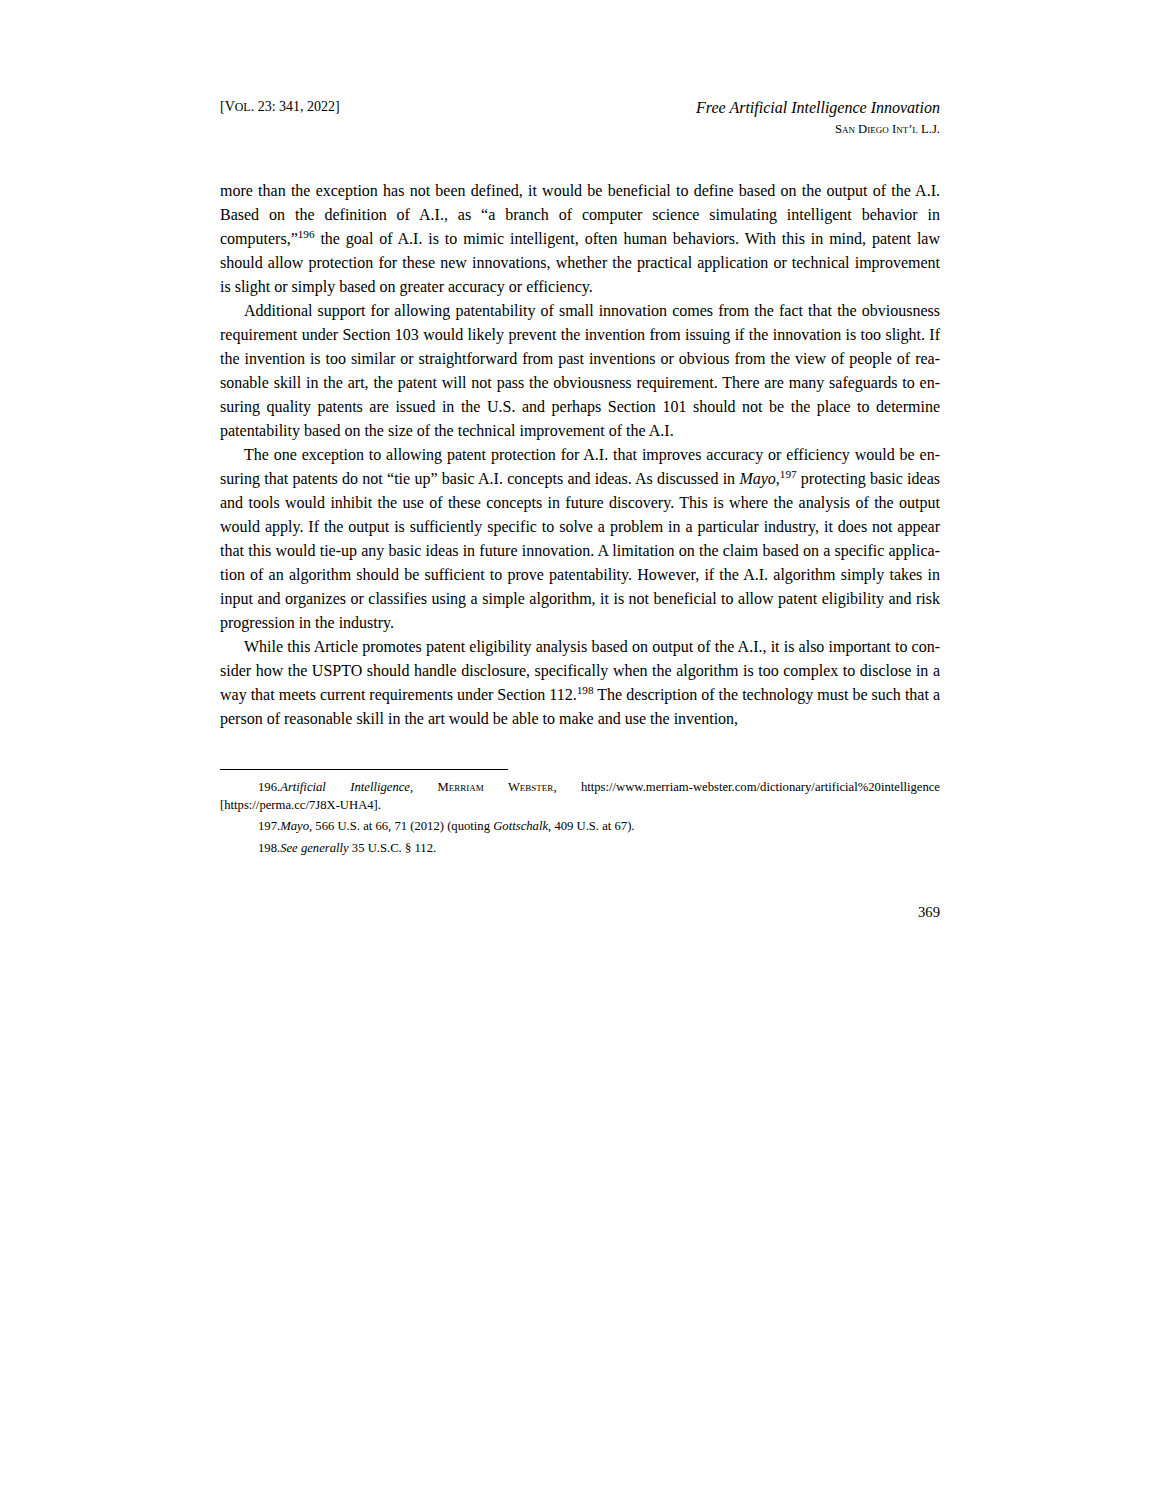[VOL. 23: 341, 2022]
Free Artificial Intelligence Innovation San Diego Int’l L.J.
more than the exception has not been defined, it would be beneficial to define based on the output of the A.I. Based on the definition of A.I., as “a branch of computer science simulating intelligent behavior in computers,”196 the goal of A.I. is to mimic intelligent, often human behaviors. With this in mind, patent law should allow protection for these new innovations, whether the practical application or technical improvement is slight or simply based on greater accuracy or efficiency.
Additional support for allowing patentability of small innovation comes from the fact that the obviousness requirement under Section 103 would likely prevent the invention from issuing if the innovation is too slight. If the invention is too similar or straightforward from past inventions or obvious from the view of people of reasonable skill in the art, the patent will not pass the obviousness requirement. There are many safeguards to ensuring quality patents are issued in the U.S. and perhaps Section 101 should not be the place to determine patentability based on the size of the technical improvement of the A.I.
The one exception to allowing patent protection for A.I. that improves accuracy or efficiency would be ensuring that patents do not “tie up” basic A.I. concepts and ideas. As discussed in Mayo,197 protecting basic ideas and tools would inhibit the use of these concepts in future discovery. This is where the analysis of the output would apply. If the output is sufficiently specific to solve a problem in a particular industry, it does not appear that this would tie-up any basic ideas in future innovation. A limitation on the claim based on a specific application of an algorithm should be sufficient to prove patentability. However, if the A.I. algorithm simply takes in input and organizes or classifies using a simple algorithm, it is not beneficial to allow patent eligibility and risk progression in the industry.
While this Article promotes patent eligibility analysis based on output of the A.I., it is also important to consider how the USPTO should handle disclosure, specifically when the algorithm is too complex to disclose in a way that meets current requirements under Section 112.198 The description of the technology must be such that a person of reasonable skill in the art would be able to make and use the invention,
196. Artificial Intelligence, Merriam Webster, https://www.merriam-webster.com/dictionary/artificial%20intelligence [https://perma.cc/7J8X-UHA4].
197. Mayo, 566 U.S. at 66, 71 (2012) (quoting Gottschalk, 409 U.S. at 67).
198. See generally 35 U.S.C. § 112.
369